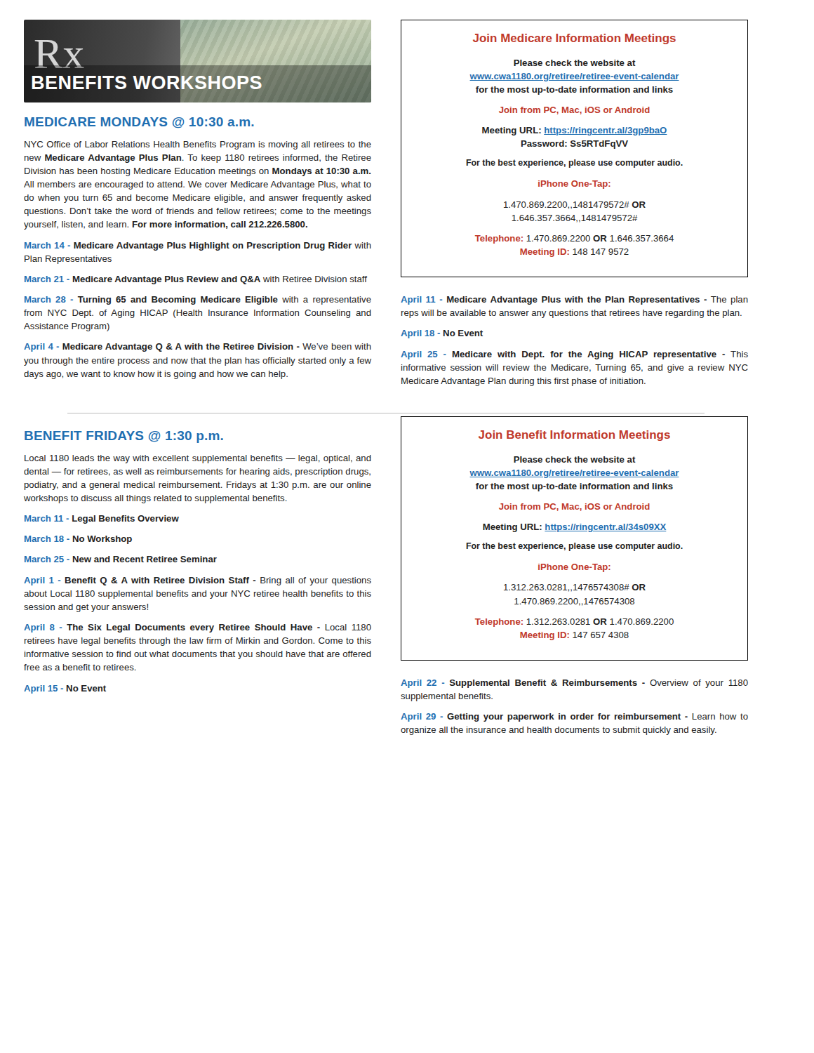BENEFITS WORKSHOPS
MEDICARE MONDAYS @ 10:30 a.m.
NYC Office of Labor Relations Health Benefits Program is moving all retirees to the new Medicare Advantage Plus Plan. To keep 1180 retirees informed, the Retiree Division has been hosting Medicare Education meetings on Mondays at 10:30 a.m. All members are encouraged to attend. We cover Medicare Advantage Plus, what to do when you turn 65 and become Medicare eligible, and answer frequently asked questions. Don’t take the word of friends and fellow retirees; come to the meetings yourself, listen, and learn. For more information, call 212.226.5800.
March 14 - Medicare Advantage Plus Highlight on Prescription Drug Rider with Plan Representatives
March 21 - Medicare Advantage Plus Review and Q&A with Retiree Division staff
March 28 - Turning 65 and Becoming Medicare Eligible with a representative from NYC Dept. of Aging HICAP (Health Insurance Information Counseling and Assistance Program)
April 4 - Medicare Advantage Q & A with the Retiree Division - We’ve been with you through the entire process and now that the plan has officially started only a few days ago, we want to know how it is going and how we can help.
Join Medicare Information Meetings
Please check the website at
www.cwa1180.org/retiree/retiree-event-calendar
for the most up-to-date information and links
Join from PC, Mac, iOS or Android
Meeting URL: https://ringcentr.al/3gp9baO
Password: Ss5RTdFqVV
For the best experience, please use computer audio.
iPhone One-Tap:
1.470.869.2200,,1481479572# OR
1.646.357.3664,,1481479572#
Telephone: 1.470.869.2200 OR 1.646.357.3664
Meeting ID: 148 147 9572
April 11 - Medicare Advantage Plus with the Plan Representatives - The plan reps will be available to answer any questions that retirees have regarding the plan.
April 18 - No Event
April 25 - Medicare with Dept. for the Aging HICAP representative - This informative session will review the Medicare, Turning 65, and give a review NYC Medicare Advantage Plan during this first phase of initiation.
BENEFIT FRIDAYS @ 1:30 p.m.
Local 1180 leads the way with excellent supplemental benefits — legal, optical, and dental — for retirees, as well as reimbursements for hearing aids, prescription drugs, podiatry, and a general medical reimbursement. Fridays at 1:30 p.m. are our online workshops to discuss all things related to supplemental benefits.
March 11 - Legal Benefits Overview
March 18 - No Workshop
March 25 - New and Recent Retiree Seminar
April 1 - Benefit Q & A with Retiree Division Staff - Bring all of your questions about Local 1180 supplemental benefits and your NYC retiree health benefits to this session and get your answers!
April 8 - The Six Legal Documents every Retiree Should Have - Local 1180 retirees have legal benefits through the law firm of Mirkin and Gordon. Come to this informative session to find out what documents that you should have that are offered free as a benefit to retirees.
April 15 - No Event
Join Benefit Information Meetings
Please check the website at
www.cwa1180.org/retiree/retiree-event-calendar
for the most up-to-date information and links
Join from PC, Mac, iOS or Android
Meeting URL: https://ringcentr.al/34s09XX
For the best experience, please use computer audio.
iPhone One-Tap:
1.312.263.0281,,1476574308# OR
1.470.869.2200,,1476574308
Telephone: 1.312.263.0281 OR 1.470.869.2200
Meeting ID: 147 657 4308
April 22 - Supplemental Benefit & Reimbursements - Overview of your 1180 supplemental benefits.
April 29 - Getting your paperwork in order for reimbursement - Learn how to organize all the insurance and health documents to submit quickly and easily.